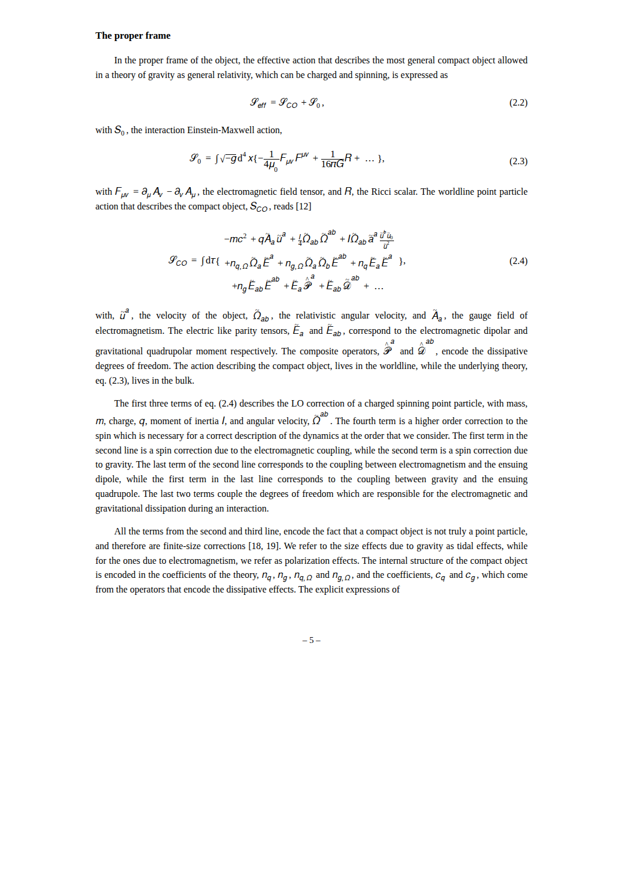The proper frame
In the proper frame of the object, the effective action that describes the most general compact object allowed in a theory of gravity as general relativity, which can be charged and spinning, is expressed as
𝒮eff = 𝒮CO + 𝒮0 ,
(2.2)
with S0, the interaction Einstein-Maxwell action,
𝒮0 = ∫ −g d4 x { − 14μ0 Fμν Fμν + 116πG R + … } ,
(2.3)
with Fμν=∂μAν−∂νAμ, the electromagnetic field tensor, and R, the Ricci scalar. The worldline point particle action that describes the compact object, SCO, reads [12]
𝒮CO = ∫ dτ { −mc2 + qA~au~a + I4 Ω~ab Ω~ab + IΩ~aba~a u~bu~0 u~2 + nq,Ω Ω~a E~a + ng,Ω Ω~a Ω~b E~ab + nq E~a E~a + ng E~ab E~ab + E~a 𝒫^a + E~ab 𝒟~ab + … } ,
(2.4)
with, u~a, the velocity of the object, Ω~ab, the relativistic angular velocity, and A~a, the gauge field of electromagnetism. The electric like parity tensors, E~a and E~ab, correspond to the electromagnetic dipolar and gravitational quadrupolar moment respectively. The composite operators, 𝒫^a and 𝒟^ab, encode the dissipative degrees of freedom. The action describing the compact object, lives in the worldline, while the underlying theory, eq. (2.3), lives in the bulk.
The first three terms of eq. (2.4) describes the LO correction of a charged spinning point particle, with mass, m, charge, q, moment of inertia I, and angular velocity, Ω~ab. The fourth term is a higher order correction to the spin which is necessary for a correct description of the dynamics at the order that we consider. The first term in the second line is a spin correction due to the electromagnetic coupling, while the second term is a spin correction due to gravity. The last term of the second line corresponds to the coupling between electromagnetism and the ensuing dipole, while the first term in the last line corresponds to the coupling between gravity and the ensuing quadrupole. The last two terms couple the degrees of freedom which are responsible for the electromagnetic and gravitational dissipation during an interaction.
All the terms from the second and third line, encode the fact that a compact object is not truly a point particle, and therefore are finite-size corrections [18, 19]. We refer to the size effects due to gravity as tidal effects, while for the ones due to electromagnetism, we refer as polarization effects. The internal structure of the compact object is encoded in the coefficients of the theory, nq, ng, nq,Ω and ng,Ω, and the coefficients, cq and cg, which come from the operators that encode the dissipative effects. The explicit expressions of
– 5 –